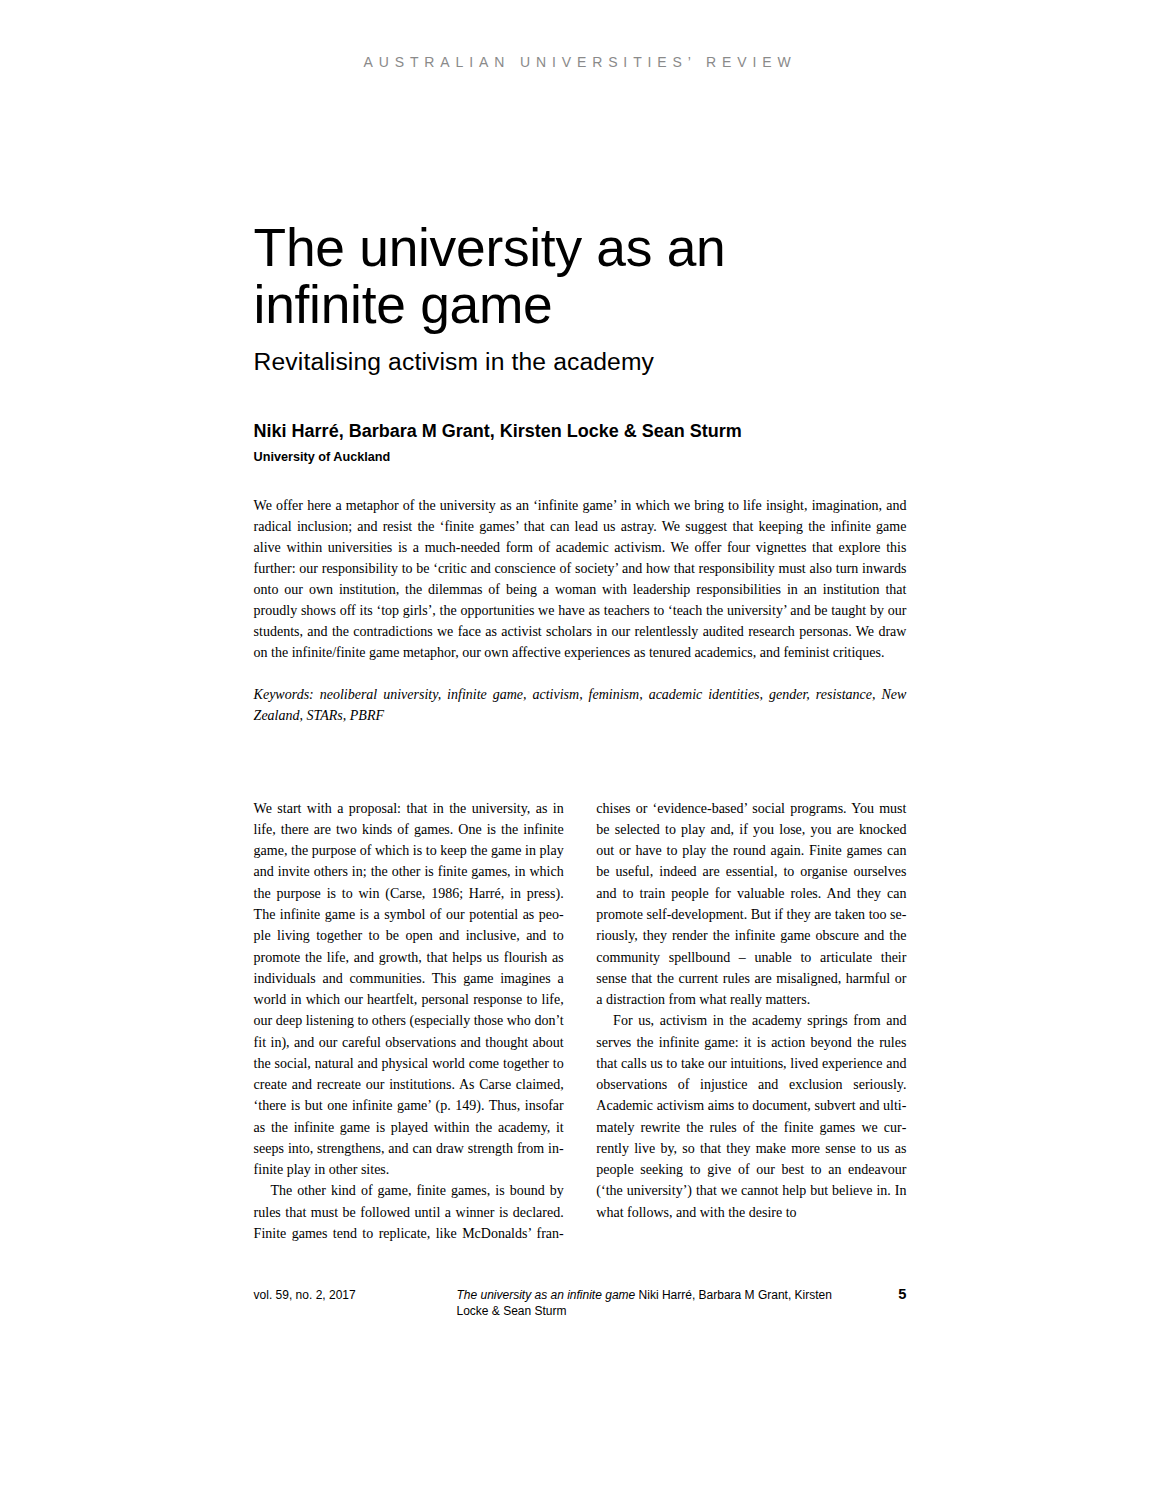AUSTRALIAN UNIVERSITIES’ REVIEW
The university as an
infinite game
Revitalising activism in the academy
Niki Harré, Barbara M Grant, Kirsten Locke & Sean Sturm
University of Auckland
We offer here a metaphor of the university as an ‘infinite game’ in which we bring to life insight, imagination, and radical inclusion; and resist the ‘finite games’ that can lead us astray. We suggest that keeping the infinite game alive within universities is a much-needed form of academic activism. We offer four vignettes that explore this further: our responsibility to be ‘critic and conscience of society’ and how that responsibility must also turn inwards onto our own institution, the dilemmas of being a woman with leadership responsibilities in an institution that proudly shows off its ‘top girls’, the opportunities we have as teachers to ‘teach the university’ and be taught by our students, and the contradictions we face as activist scholars in our relentlessly audited research personas. We draw on the infinite/finite game metaphor, our own affective experiences as tenured academics, and feminist critiques.
Keywords: neoliberal university, infinite game, activism, feminism, academic identities, gender, resistance, New Zealand, STARs, PBRF
We start with a proposal: that in the university, as in life, there are two kinds of games. One is the infinite game, the purpose of which is to keep the game in play and invite others in; the other is finite games, in which the purpose is to win (Carse, 1986; Harré, in press). The infinite game is a symbol of our potential as people living together to be open and inclusive, and to promote the life, and growth, that helps us flourish as individuals and communities. This game imagines a world in which our heartfelt, personal response to life, our deep listening to others (especially those who don’t fit in), and our careful observations and thought about the social, natural and physical world come together to create and recreate our institutions. As Carse claimed, ‘there is but one infinite game’ (p. 149). Thus, insofar as the infinite game is played within the academy, it seeps into, strengthens, and can draw strength from infinite play in other sites.
The other kind of game, finite games, is bound by rules that must be followed until a winner is declared. Finite games tend to replicate, like McDonalds’ franchises or ‘evidence-based’ social programs. You must be selected to play and, if you lose, you are knocked out or have to play the round again. Finite games can be useful, indeed are essential, to organise ourselves and to train people for valuable roles. And they can promote self-development. But if they are taken too seriously, they render the infinite game obscure and the community spellbound – unable to articulate their sense that the current rules are misaligned, harmful or a distraction from what really matters.
For us, activism in the academy springs from and serves the infinite game: it is action beyond the rules that calls us to take our intuitions, lived experience and observations of injustice and exclusion seriously. Academic activism aims to document, subvert and ultimately rewrite the rules of the finite games we currently live by, so that they make more sense to us as people seeking to give of our best to an endeavour (‘the university’) that we cannot help but believe in. In what follows, and with the desire to
vol. 59, no. 2, 2017 The university as an infinite game Niki Harré, Barbara M Grant, Kirsten Locke & Sean Sturm 5